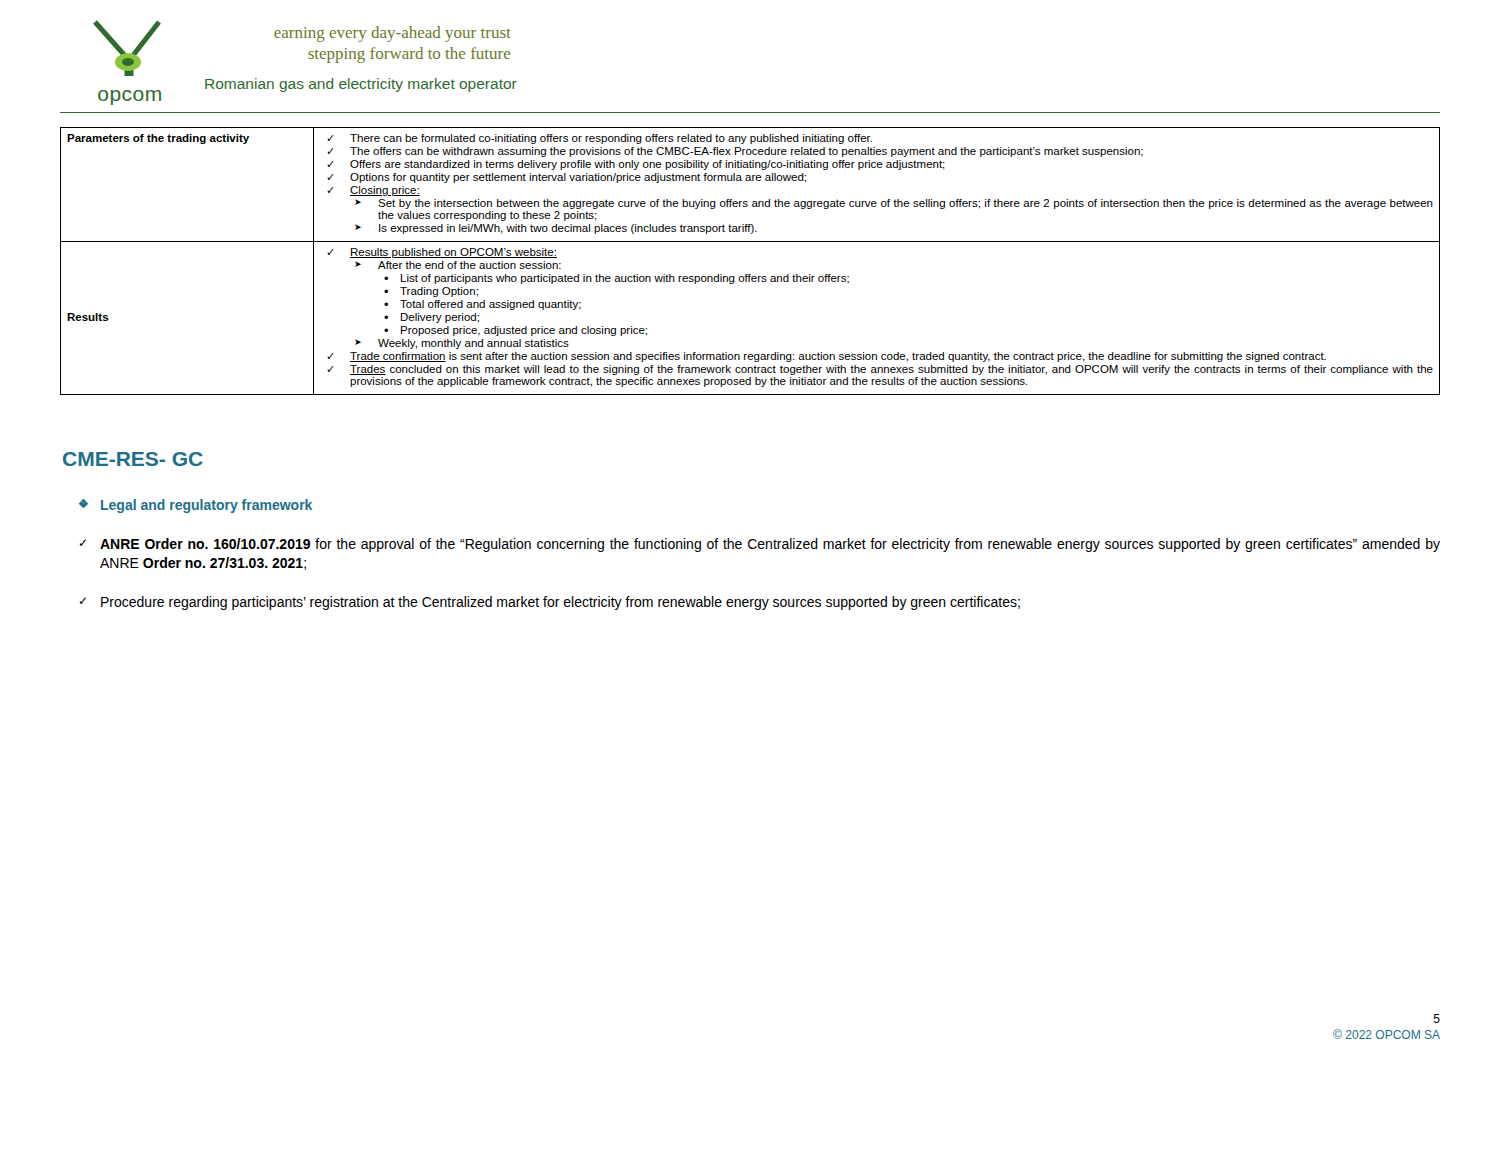opcom
earning every day-ahead your trust stepping forward to the future
Romanian gas and electricity market operator
| Parameters of the trading activity | There can be formulated co-initiating offers or responding offers related to any published initiating offer. The offers can be withdrawn assuming the provisions of the CMBC-EA-flex Procedure related to penalties payment and the participant’s market suspension; Offers are standardized in terms delivery profile with only one posibility of initiating/co-initiating offer price adjustment; Options for quantity per settlement interval variation/price adjustment formula are allowed; Closing price: Set by the intersection between the aggregate curve of the buying offers and the aggregate curve of the selling offers; if there are 2 points of intersection then the price is determined as the average between the values corresponding to these 2 points; Is expressed in lei/MWh, with two decimal places (includes transport tariff). |
| Results | Results published on OPCOM’s website: After the end of the auction session: List of participants who participated in the auction with responding offers and their offers; Trading Option; Total offered and assigned quantity; Delivery period; Proposed price, adjusted price and closing price; Weekly, monthly and annual statistics Trade confirmation is sent after the auction session and specifies information regarding: auction session code, traded quantity, the contract price, the deadline for submitting the signed contract. Trades concluded on this market will lead to the signing of the framework contract together with the annexes submitted by the initiator, and OPCOM will verify the contracts in terms of their compliance with the provisions of the applicable framework contract, the specific annexes proposed by the initiator and the results of the auction sessions. |
CME-RES- GC
Legal and regulatory framework
ANRE Order no. 160/10.07.2019 for the approval of the “Regulation concerning the functioning of the Centralized market for electricity from renewable energy sources supported by green certificates” amended by ANRE Order no. 27/31.03. 2021;
Procedure regarding participants’ registration at the Centralized market for electricity from renewable energy sources supported by green certificates;
5
© 2022 OPCOM SA